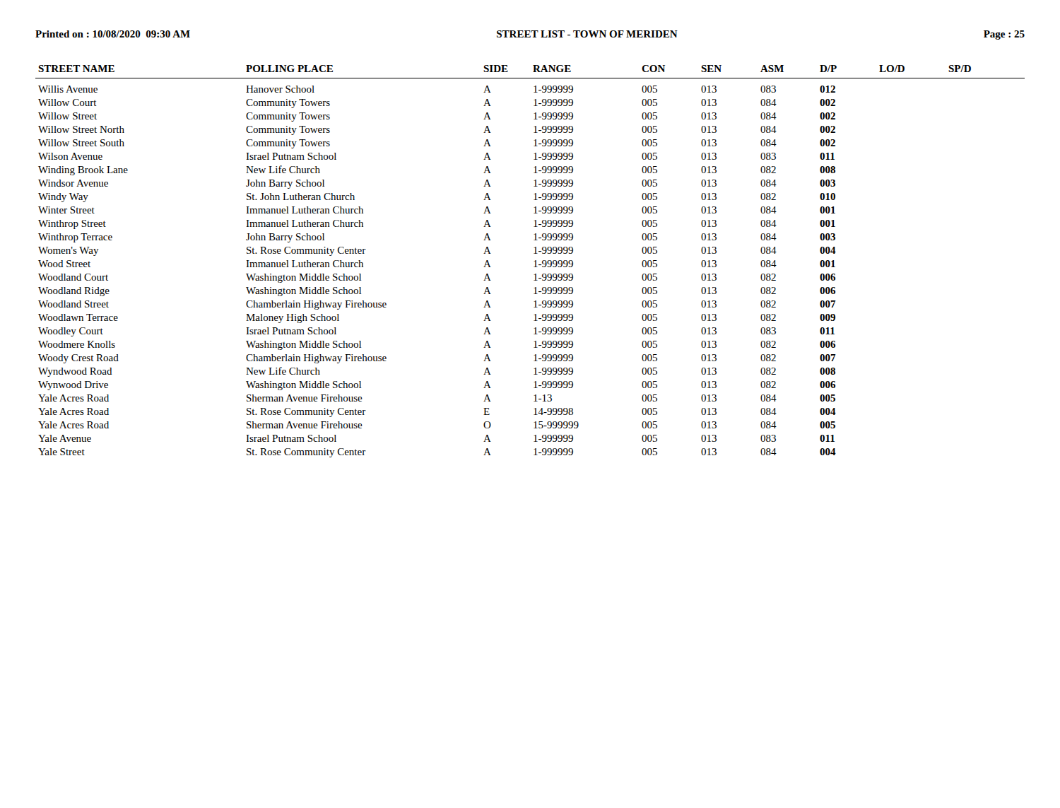Printed on : 10/08/2020 09:30 AM
STREET LIST - TOWN OF MERIDEN
Page : 25
| STREET NAME | POLLING PLACE | SIDE | RANGE | CON | SEN | ASM | D/P | LO/D | SP/D |
| --- | --- | --- | --- | --- | --- | --- | --- | --- | --- |
| Willis Avenue | Hanover School | A | 1-999999 | 005 | 013 | 083 | 012 | | |
| Willow Court | Community Towers | A | 1-999999 | 005 | 013 | 084 | 002 | | |
| Willow Street | Community Towers | A | 1-999999 | 005 | 013 | 084 | 002 | | |
| Willow Street North | Community Towers | A | 1-999999 | 005 | 013 | 084 | 002 | | |
| Willow Street South | Community Towers | A | 1-999999 | 005 | 013 | 084 | 002 | | |
| Wilson Avenue | Israel Putnam School | A | 1-999999 | 005 | 013 | 083 | 011 | | |
| Winding Brook Lane | New Life Church | A | 1-999999 | 005 | 013 | 082 | 008 | | |
| Windsor Avenue | John Barry School | A | 1-999999 | 005 | 013 | 084 | 003 | | |
| Windy Way | St. John Lutheran Church | A | 1-999999 | 005 | 013 | 082 | 010 | | |
| Winter Street | Immanuel Lutheran Church | A | 1-999999 | 005 | 013 | 084 | 001 | | |
| Winthrop Street | Immanuel Lutheran Church | A | 1-999999 | 005 | 013 | 084 | 001 | | |
| Winthrop Terrace | John Barry School | A | 1-999999 | 005 | 013 | 084 | 003 | | |
| Women's Way | St. Rose Community Center | A | 1-999999 | 005 | 013 | 084 | 004 | | |
| Wood Street | Immanuel Lutheran Church | A | 1-999999 | 005 | 013 | 084 | 001 | | |
| Woodland Court | Washington Middle School | A | 1-999999 | 005 | 013 | 082 | 006 | | |
| Woodland Ridge | Washington Middle School | A | 1-999999 | 005 | 013 | 082 | 006 | | |
| Woodland Street | Chamberlain Highway Firehouse | A | 1-999999 | 005 | 013 | 082 | 007 | | |
| Woodlawn Terrace | Maloney High School | A | 1-999999 | 005 | 013 | 082 | 009 | | |
| Woodley Court | Israel Putnam School | A | 1-999999 | 005 | 013 | 083 | 011 | | |
| Woodmere Knolls | Washington Middle School | A | 1-999999 | 005 | 013 | 082 | 006 | | |
| Woody Crest Road | Chamberlain Highway Firehouse | A | 1-999999 | 005 | 013 | 082 | 007 | | |
| Wyndwood Road | New Life Church | A | 1-999999 | 005 | 013 | 082 | 008 | | |
| Wynwood Drive | Washington Middle School | A | 1-999999 | 005 | 013 | 082 | 006 | | |
| Yale Acres Road | Sherman Avenue Firehouse | A | 1-13 | 005 | 013 | 084 | 005 | | |
| Yale Acres Road | St. Rose Community Center | E | 14-99998 | 005 | 013 | 084 | 004 | | |
| Yale Acres Road | Sherman Avenue Firehouse | O | 15-999999 | 005 | 013 | 084 | 005 | | |
| Yale Avenue | Israel Putnam School | A | 1-999999 | 005 | 013 | 083 | 011 | | |
| Yale Street | St. Rose Community Center | A | 1-999999 | 005 | 013 | 084 | 004 | | |